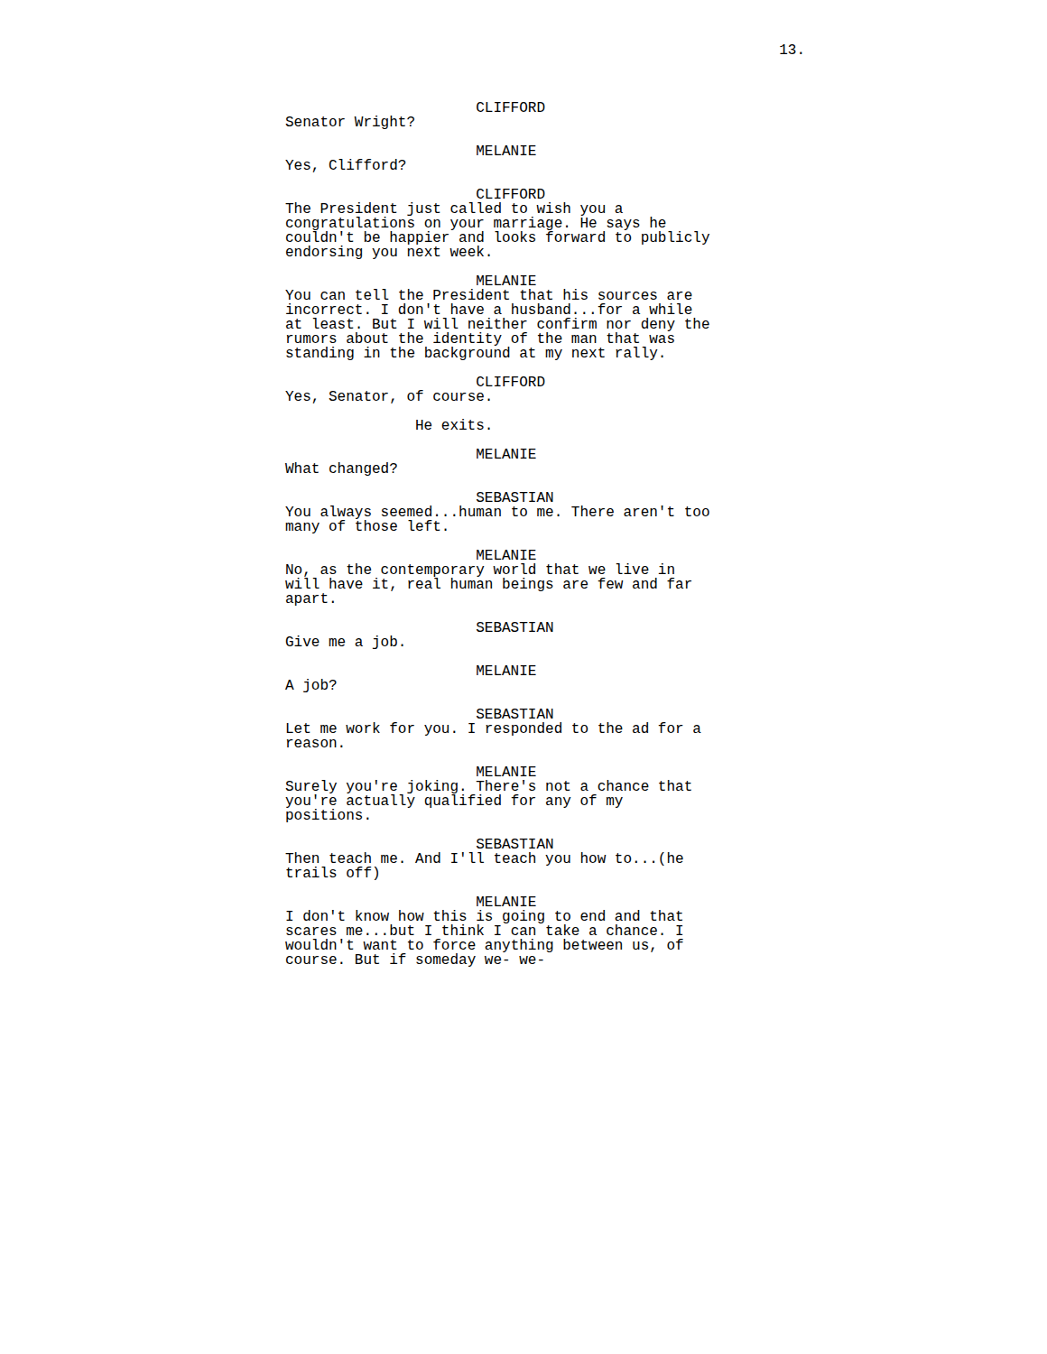13.
CLIFFORD
Senator Wright?
MELANIE
Yes, Clifford?
CLIFFORD
The President just called to wish you a congratulations on your marriage. He says he couldn't be happier and looks forward to publicly endorsing you next week.
MELANIE
You can tell the President that his sources are incorrect. I don't have a husband...for a while at least. But I will neither confirm nor deny the rumors about the identity of the man that was standing in the background at my next rally.
CLIFFORD
Yes, Senator, of course.
He exits.
MELANIE
What changed?
SEBASTIAN
You always seemed...human to me. There aren't too many of those left.
MELANIE
No, as the contemporary world that we live in will have it, real human beings are few and far apart.
SEBASTIAN
Give me a job.
MELANIE
A job?
SEBASTIAN
Let me work for you. I responded to the ad for a reason.
MELANIE
Surely you're joking. There's not a chance that you're actually qualified for any of my positions.
SEBASTIAN
Then teach me. And I'll teach you how to...(he trails off)
MELANIE
I don't know how this is going to end and that scares me...but I think I can take a chance. I wouldn't want to force anything between us, of course. But if someday we- we-